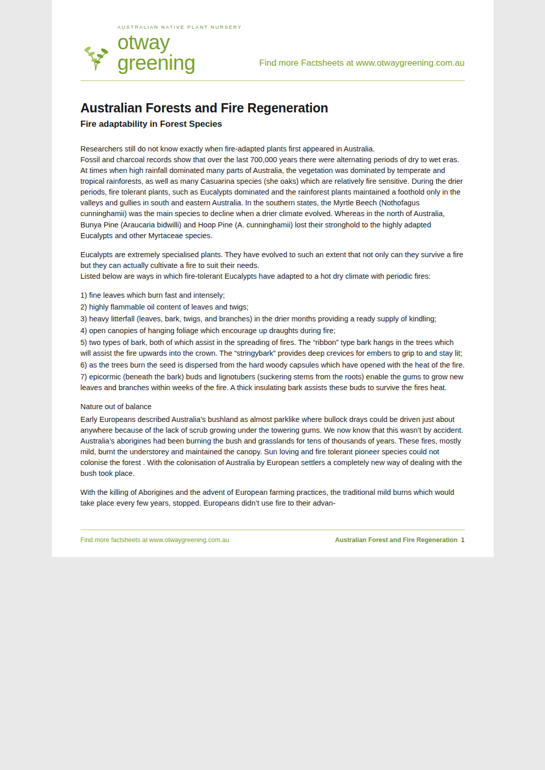Australian Native Plant Nursery
otway greening
Find more Factsheets at www.otwaygreening.com.au
Australian Forests and Fire Regeneration
Fire adaptability in Forest Species
Researchers still do not know exactly when fire-adapted plants first appeared in Australia.
Fossil and charcoal records show that over the last 700,000 years there were alternating periods of dry to wet eras. At times when high rainfall dominated many parts of Australia, the vegetation was dominated by temperate and tropical rainforests, as well as many Casuarina species (she oaks) which are relatively fire sensitive. During the drier periods, fire tolerant plants, such as Eucalypts dominated and the rainforest plants maintained a foothold only in the valleys and gullies in south and eastern Australia. In the southern states, the Myrtle Beech (Nothofagus cunninghamii) was the main species to decline when a drier climate evolved. Whereas in the north of Australia, Bunya Pine (Araucaria bidwilli) and Hoop Pine (A. cunninghamii) lost their stronghold to the highly adapted Eucalypts and other Myrtaceae species.
Eucalypts are extremely specialised plants. They have evolved to such an extent that not only can they survive a fire but they can actually cultivate a fire to suit their needs.
Listed below are ways in which fire-tolerant Eucalypts have adapted to a hot dry climate with periodic fires:
1) fine leaves which burn fast and intensely;
2) highly flammable oil content of leaves and twigs;
3) heavy litterfall (leaves, bark, twigs, and branches) in the drier months providing a ready supply of kindling;
4) open canopies of hanging foliage which encourage up draughts during fire;
5) two types of bark, both of which assist in the spreading of fires. The “ribbon” type bark hangs in the trees which will assist the fire upwards into the crown. The “stringybark” provides deep crevices for embers to grip to and stay lit;
6) as the trees burn the seed is dispersed from the hard woody capsules which have opened with the heat of the fire.
7) epicormic (beneath the bark) buds and lignotubers (suckering stems from the roots) enable the gums to grow new leaves and branches within weeks of the fire. A thick insulating bark assists these buds to survive the fires heat.
Nature out of balance
Early Europeans described Australia’s bushland as almost parklike where bullock drays could be driven just about anywhere because of the lack of scrub growing under the towering gums. We now know that this wasn’t by accident. Australia’s aborigines had been burning the bush and grasslands for tens of thousands of years. These fires, mostly mild, burnt the understorey and maintained the canopy. Sun loving and fire tolerant pioneer species could not colonise the forest . With the colonisation of Australia by European settlers a completely new way of dealing with the bush took place.
With the killing of Aborigines and the advent of European farming practices, the traditional mild burns which would take place every few years, stopped. Europeans didn’t use fire to their advan-
Find more factsheets at www.otwaygreening.com.au
Australian Forest and Fire Regeneration 1